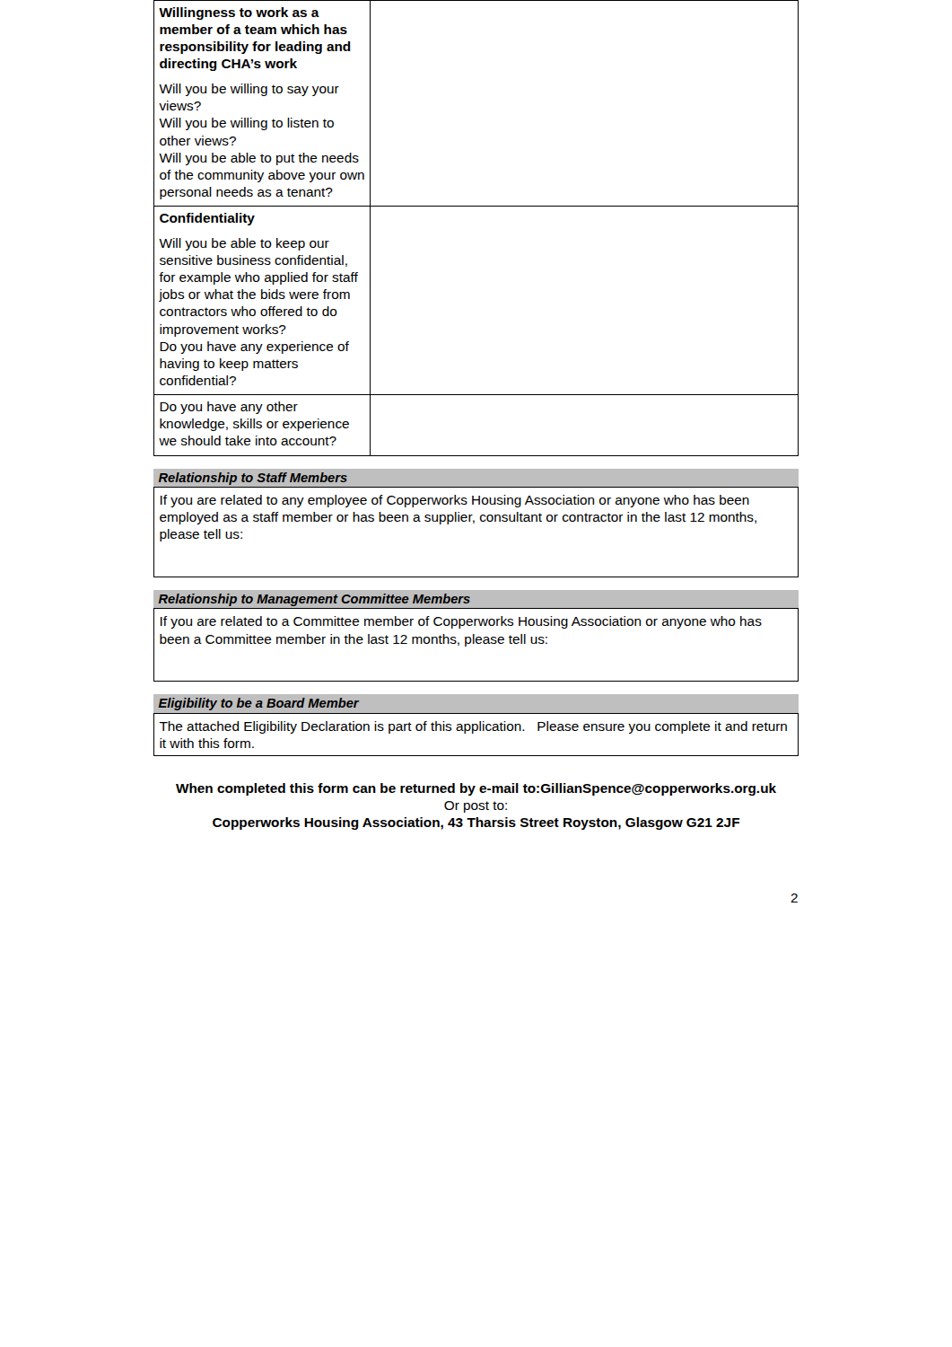| Willingness to work as a member of a team which has responsibility for leading and directing CHA’s work Will you be willing to say your views? Will you be willing to listen to other views? Will you be able to put the needs of the community above your own personal needs as a tenant? | |
| Confidentiality Will you be able to keep our sensitive business confidential, for example who applied for staff jobs or what the bids were from contractors who offered to do improvement works? Do you have any experience of having to keep matters confidential? | |
| Do you have any other knowledge, skills or experience we should take into account? | |
Relationship to Staff Members
If you are related to any employee of Copperworks Housing Association or anyone who has been employed as a staff member or has been a supplier, consultant or contractor in the last 12 months, please tell us:
Relationship to Management Committee Members
If you are related to a Committee member of Copperworks Housing Association or anyone who has been a Committee member in the last 12 months, please tell us:
Eligibility to be a Board Member
The attached Eligibility Declaration is part of this application. Please ensure you complete it and return it with this form.
When completed this form can be returned by e-mail to:GillianSpence@copperworks.org.uk
Or post to:
Copperworks Housing Association, 43 Tharsis Street Royston, Glasgow G21 2JF
2